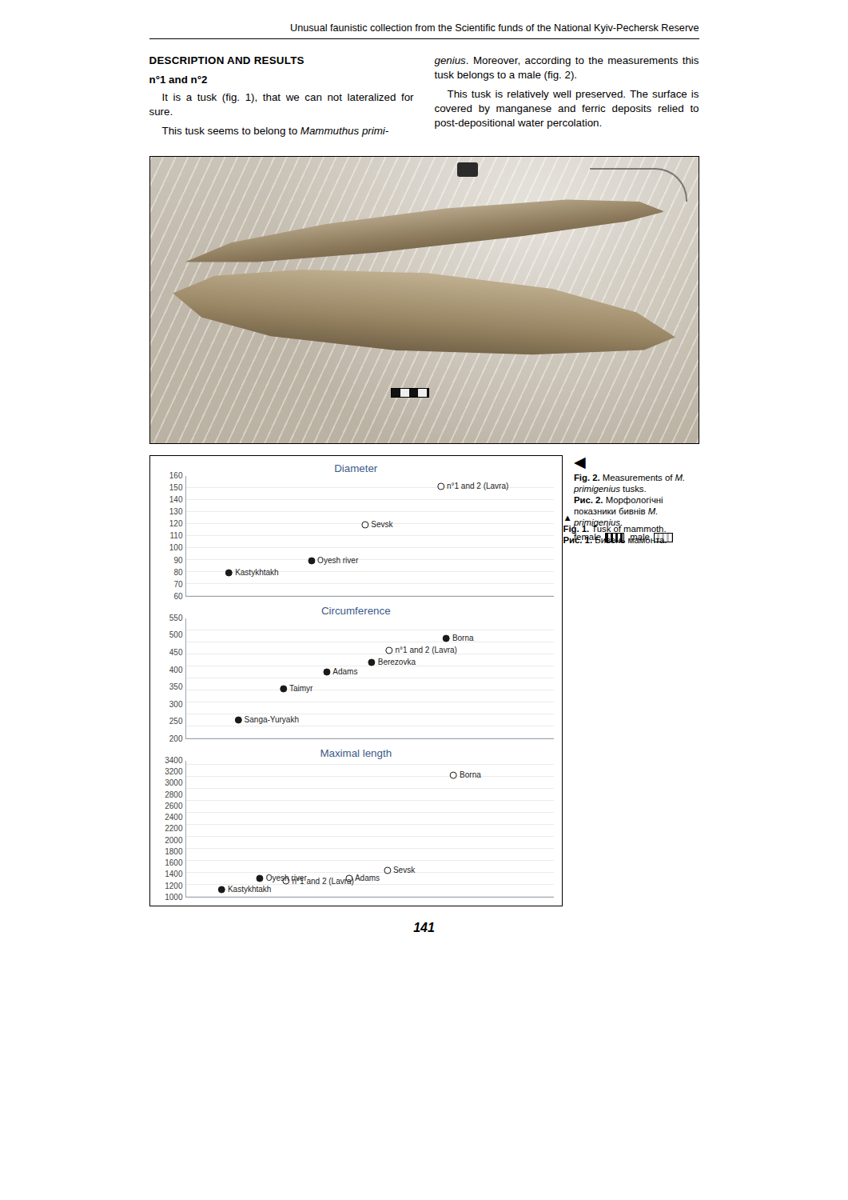Unusual faunistic collection from the Scientific funds of the National Kyiv-Pechersk Reserve
Description and results
n°1 and n°2
It is a tusk (fig. 1), that we can not lateralized for sure.
This tusk seems to belong to Mammuthus primi-
genius. Moreover, according to the measurements this tusk belongs to a male (fig. 2).
This tusk is relatively well preserved. The surface is covered by manganese and ferric deposits relied to post-depositional water percolation.
Diameter
16015014013012011010090807060
n°1 and 2 (Lavra)
Sevsk
Oyesh river
Kastykhtakh
Circumference
550500450400350300250200
Borna
n°1 and 2 (Lavra)
Berezovka
Adams
Taimyr
Sanga-Yuryakh
Maximal length
3400320030002800260024002200200018001600140012001000
Borna
Sevsk
Adams
n°1 and 2 (Lavra)
Oyesh river
Kastykhtakh
◀
Fig. 2. Measurements of M. primigenius tusks.
Рис. 2. Морфологічні показники бивнів M. primigenius.
female male
▲
Fig. 1. Tusk of mammoth.
Рис. 1. Бивень мамонта.
141